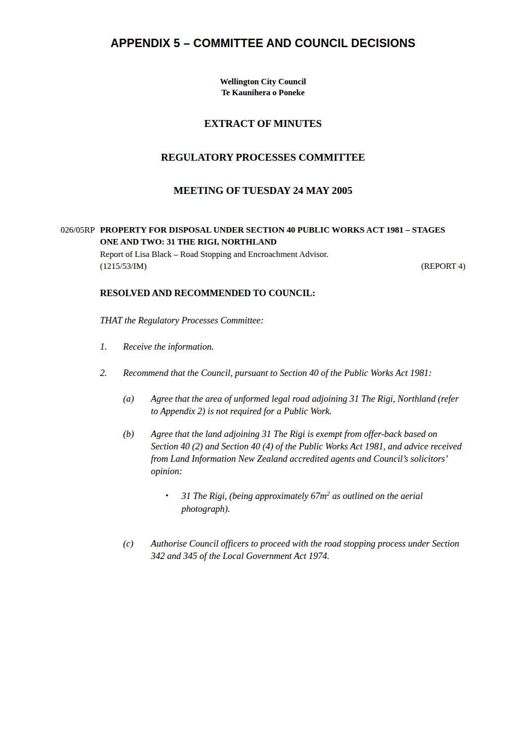APPENDIX 5 – COMMITTEE AND COUNCIL DECISIONS
Wellington City Council
Te Kaunihera o Poneke
EXTRACT OF MINUTES
REGULATORY PROCESSES COMMITTEE
MEETING OF TUESDAY 24 MAY 2005
026/05RP
PROPERTY FOR DISPOSAL UNDER SECTION 40 PUBLIC WORKS ACT 1981 – STAGES ONE AND TWO: 31 THE RIGI, NORTHLAND
Report of Lisa Black – Road Stopping and Encroachment Advisor.
(1215/53/IM)(REPORT 4)
RESOLVED AND RECOMMENDED TO COUNCIL:
THAT the Regulatory Processes Committee:
1. Receive the information.
2. Recommend that the Council, pursuant to Section 40 of the Public Works Act 1981:
(a) Agree that the area of unformed legal road adjoining 31 The Rigi, Northland (refer to Appendix 2) is not required for a Public Work.
(b) Agree that the land adjoining 31 The Rigi is exempt from offer-back based on Section 40 (2) and Section 40 (4) of the Public Works Act 1981, and advice received from Land Information New Zealand accredited agents and Council’s solicitors’ opinion:
▪ 31 The Rigi, (being approximately 67m2 as outlined on the aerial photograph).
(c) Authorise Council officers to proceed with the road stopping process under Section 342 and 345 of the Local Government Act 1974.